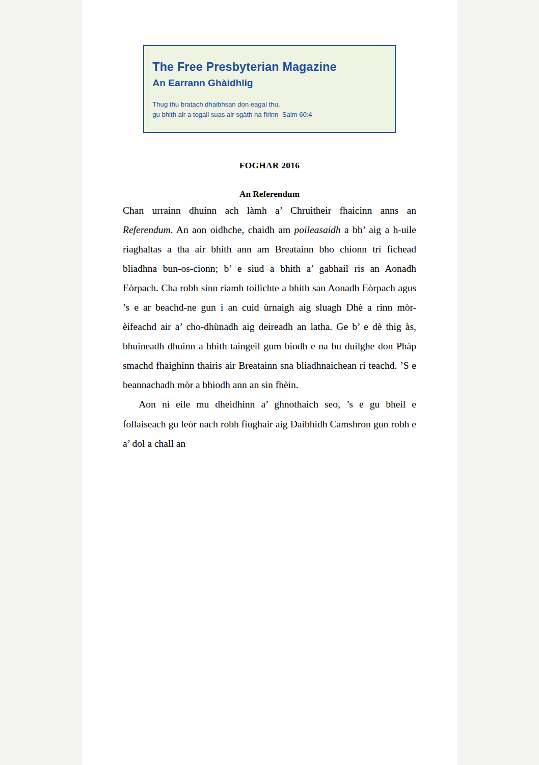The Free Presbyterian Magazine
An Earrann Ghàidhlig
Thug thu bratach dhaibhsan don eagal thu,
gu bhith air a togail suas air sgàth na fìrinn Salm 60:4
FOGHAR 2016
An Referendum
Chan urrainn dhuinn ach làmh a’ Chruitheir fhaicinn anns an Referendum. An aon oidhche, chaidh am poileasaidh a bh’ aig a h-uile riaghaltas a tha air bhith ann am Breatainn bho chionn trì fichead bliadhna bun-os-cionn; b’ e siud a bhith a’ gabhail ris an Aonadh Eòrpach. Cha robh sinn riamh toilichte a bhith san Aonadh Eòrpach agus ’s e ar beachd-ne gun i an cuid ùrnaigh aig sluagh Dhè a rinn mòr-èifeachd air a’ cho-dhùnadh aig deireadh an latha. Ge b’ e dè thig às, bhuineadh dhuinn a bhith taingeil gum biodh e na bu duilghe don Phàp smachd fhaighinn thairis air Breatainn sna bliadhnaichean ri teachd. ’S e beannachadh mòr a bhiodh ann an sin fhèin.
Aon nì eile mu dheidhinn a’ ghnothaich seo, ’s e gu bheil e follaiseach gu leòr nach robh fiughair aig Daibhidh Camshron gun robh e a’ dol a chall an